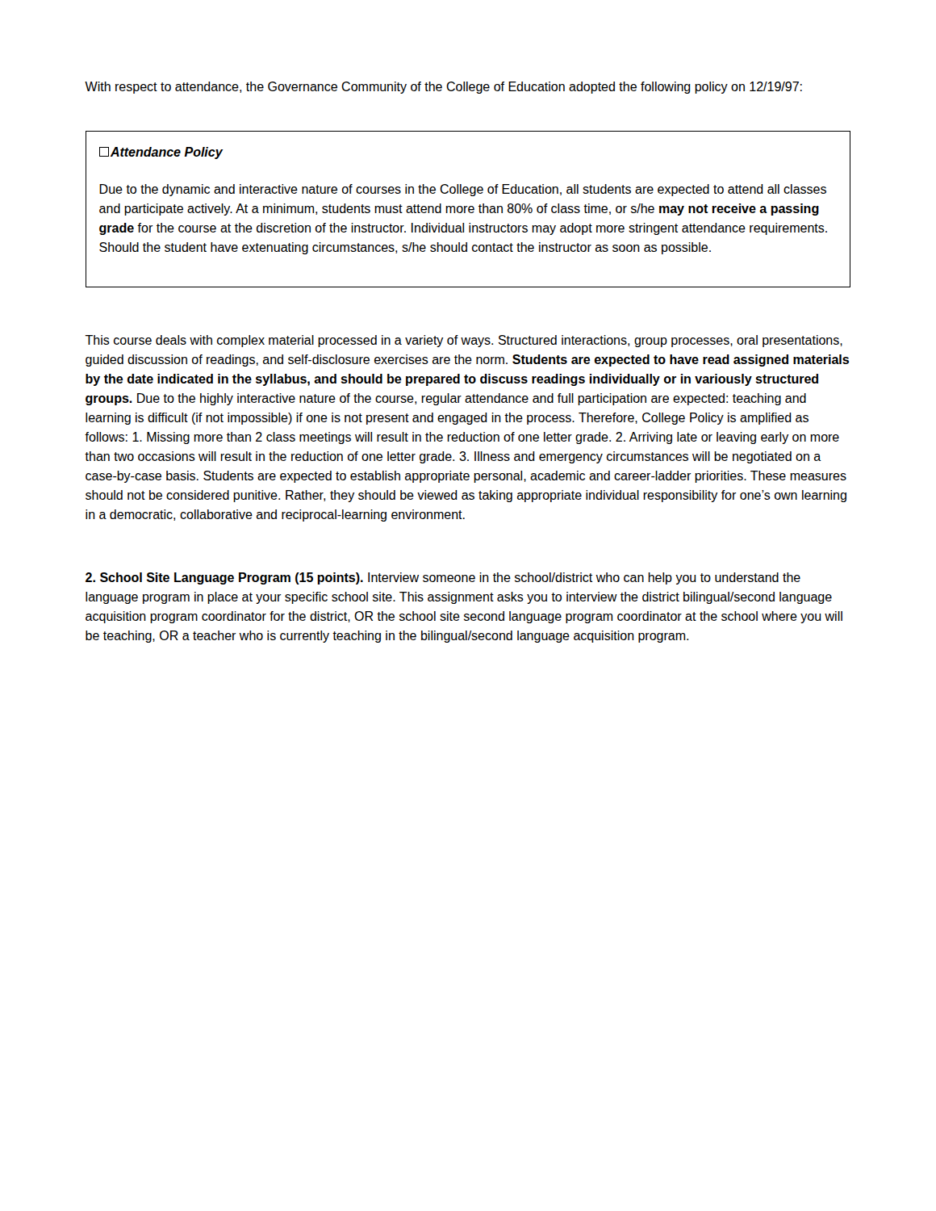With respect to attendance, the Governance Community of the College of Education adopted the following policy on 12/19/97:
Attendance Policy
Due to the dynamic and interactive nature of courses in the College of Education, all students are expected to attend all classes and participate actively. At a minimum, students must attend more than 80% of class time, or s/he may not receive a passing grade for the course at the discretion of the instructor. Individual instructors may adopt more stringent attendance requirements. Should the student have extenuating circumstances, s/he should contact the instructor as soon as possible.
This course deals with complex material processed in a variety of ways. Structured interactions, group processes, oral presentations, guided discussion of readings, and self-disclosure exercises are the norm. Students are expected to have read assigned materials by the date indicated in the syllabus, and should be prepared to discuss readings individually or in variously structured groups. Due to the highly interactive nature of the course, regular attendance and full participation are expected: teaching and learning is difficult (if not impossible) if one is not present and engaged in the process. Therefore, College Policy is amplified as follows: 1. Missing more than 2 class meetings will result in the reduction of one letter grade. 2. Arriving late or leaving early on more than two occasions will result in the reduction of one letter grade. 3. Illness and emergency circumstances will be negotiated on a case-by-case basis. Students are expected to establish appropriate personal, academic and career-ladder priorities. These measures should not be considered punitive. Rather, they should be viewed as taking appropriate individual responsibility for one’s own learning in a democratic, collaborative and reciprocal-learning environment.
2. School Site Language Program (15 points). Interview someone in the school/district who can help you to understand the language program in place at your specific school site. This assignment asks you to interview the district bilingual/second language acquisition program coordinator for the district, OR the school site second language program coordinator at the school where you will be teaching, OR a teacher who is currently teaching in the bilingual/second language acquisition program.